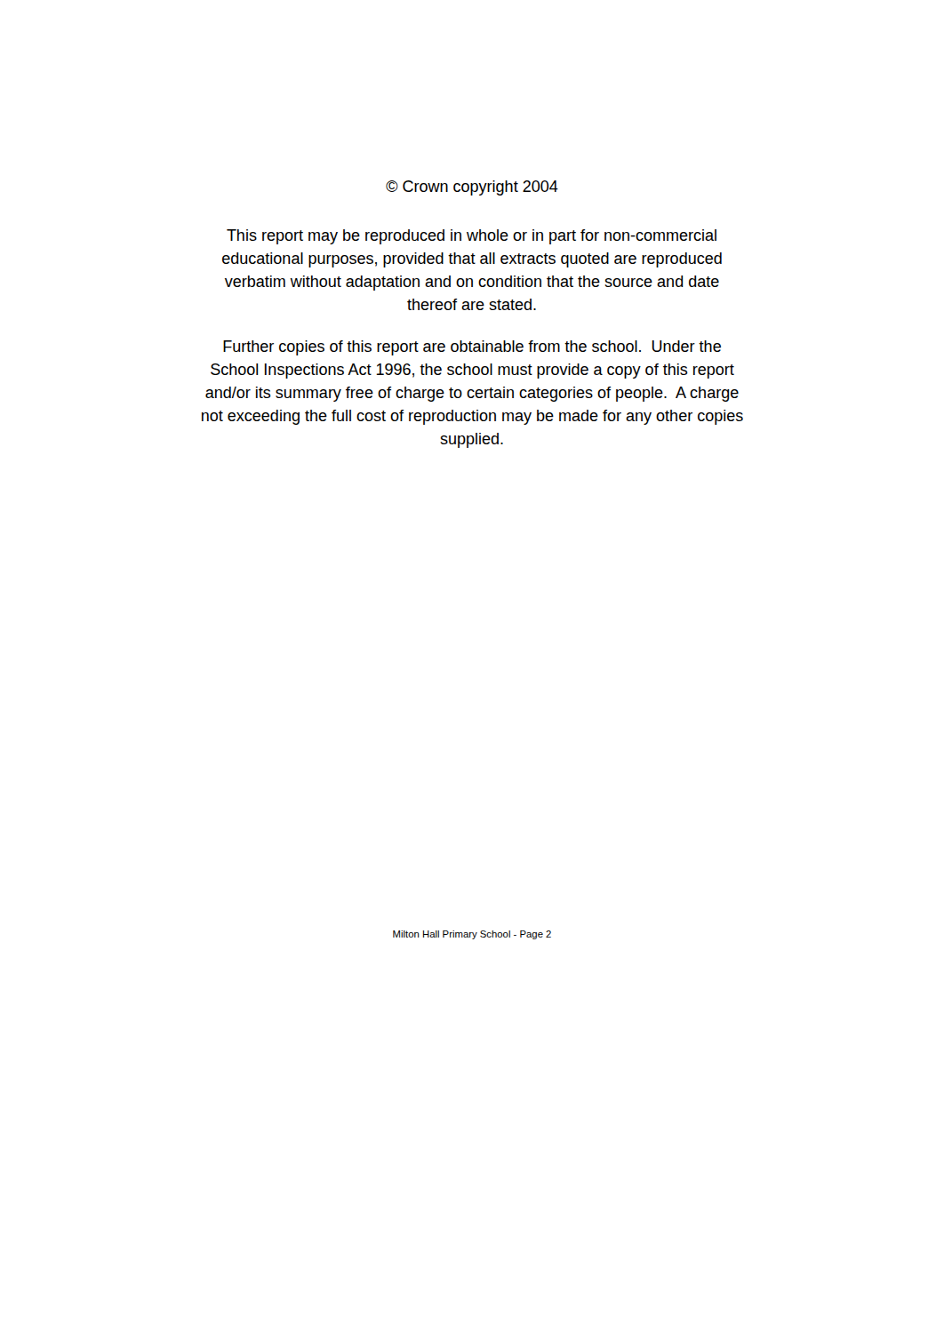© Crown copyright 2004
This report may be reproduced in whole or in part for non-commercial educational purposes, provided that all extracts quoted are reproduced verbatim without adaptation and on condition that the source and date thereof are stated.
Further copies of this report are obtainable from the school. Under the School Inspections Act 1996, the school must provide a copy of this report and/or its summary free of charge to certain categories of people. A charge not exceeding the full cost of reproduction may be made for any other copies supplied.
Milton Hall Primary School - Page 2